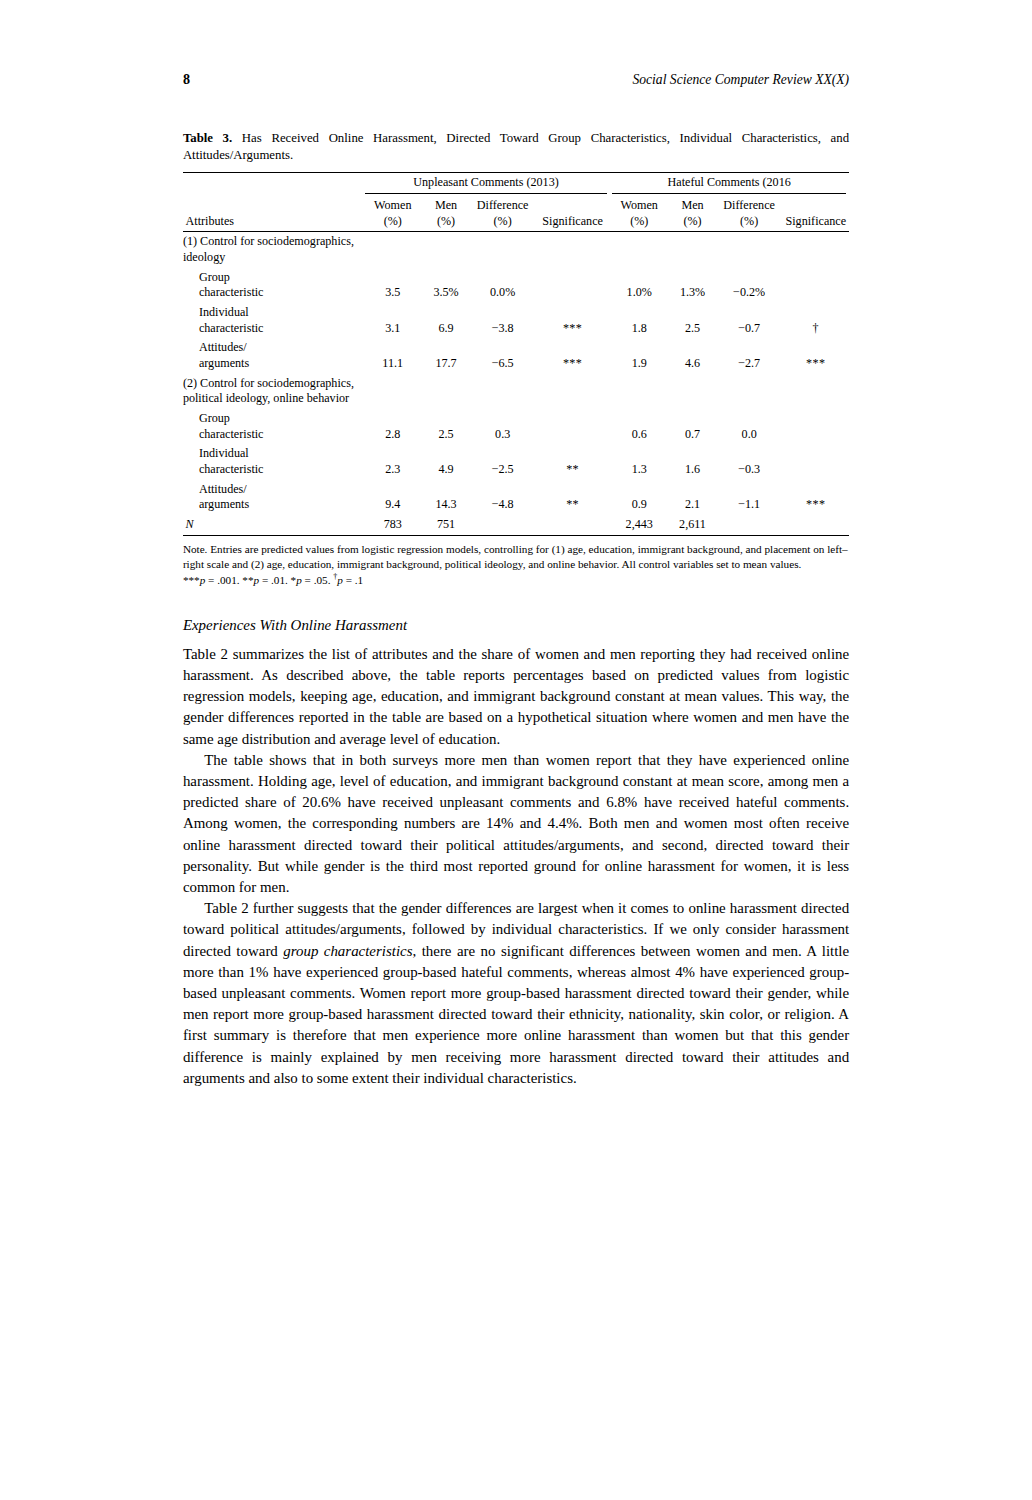8 Social Science Computer Review XX(X)
Table 3. Has Received Online Harassment, Directed Toward Group Characteristics, Individual Characteristics, and Attitudes/Arguments.
| | Unpleasant Comments (2013) | Hateful Comments (2016 |
| --- | --- | --- |
| Attributes | Women (%) | Men (%) | Difference (%) | Significance | Women (%) | Men (%) | Difference (%) | Significance |
| (1) Control for sociodemographics, ideology | | | | | | | | |
| Group characteristic | 3.5 | 3.5% | 0.0% | | 1.0% | 1.3% | −0.2% | |
| Individual characteristic | 3.1 | 6.9 | −3.8 | *** | 1.8 | 2.5 | −0.7 | † |
| Attitudes/ arguments | 11.1 | 17.7 | −6.5 | *** | 1.9 | 4.6 | −2.7 | *** |
| (2) Control for sociodemographics, political ideology, online behavior | | | | | | | | |
| Group characteristic | 2.8 | 2.5 | 0.3 | | 0.6 | 0.7 | 0.0 | |
| Individual characteristic | 2.3 | 4.9 | −2.5 | ** | 1.3 | 1.6 | −0.3 | |
| Attitudes/ arguments | 9.4 | 14.3 | −4.8 | ** | 0.9 | 2.1 | −1.1 | *** |
| N | 783 | 751 | | | 2,443 | 2,611 | | |
Note. Entries are predicted values from logistic regression models, controlling for (1) age, education, immigrant background, and placement on left–right scale and (2) age, education, immigrant background, political ideology, and online behavior. All control variables set to mean values.
***p = .001. **p = .01. *p = .05. †p = .1
Experiences With Online Harassment
Table 2 summarizes the list of attributes and the share of women and men reporting they had received online harassment. As described above, the table reports percentages based on predicted values from logistic regression models, keeping age, education, and immigrant background constant at mean values. This way, the gender differences reported in the table are based on a hypothetical situation where women and men have the same age distribution and average level of education.
The table shows that in both surveys more men than women report that they have experienced online harassment. Holding age, level of education, and immigrant background constant at mean score, among men a predicted share of 20.6% have received unpleasant comments and 6.8% have received hateful comments. Among women, the corresponding numbers are 14% and 4.4%. Both men and women most often receive online harassment directed toward their political attitudes/arguments, and second, directed toward their personality. But while gender is the third most reported ground for online harassment for women, it is less common for men.
Table 2 further suggests that the gender differences are largest when it comes to online harassment directed toward political attitudes/arguments, followed by individual characteristics. If we only consider harassment directed toward group characteristics, there are no significant differences between women and men. A little more than 1% have experienced group-based hateful comments, whereas almost 4% have experienced group-based unpleasant comments. Women report more group-based harassment directed toward their gender, while men report more group-based harassment directed toward their ethnicity, nationality, skin color, or religion. A first summary is therefore that men experience more online harassment than women but that this gender difference is mainly explained by men receiving more harassment directed toward their attitudes and arguments and also to some extent their individual characteristics.